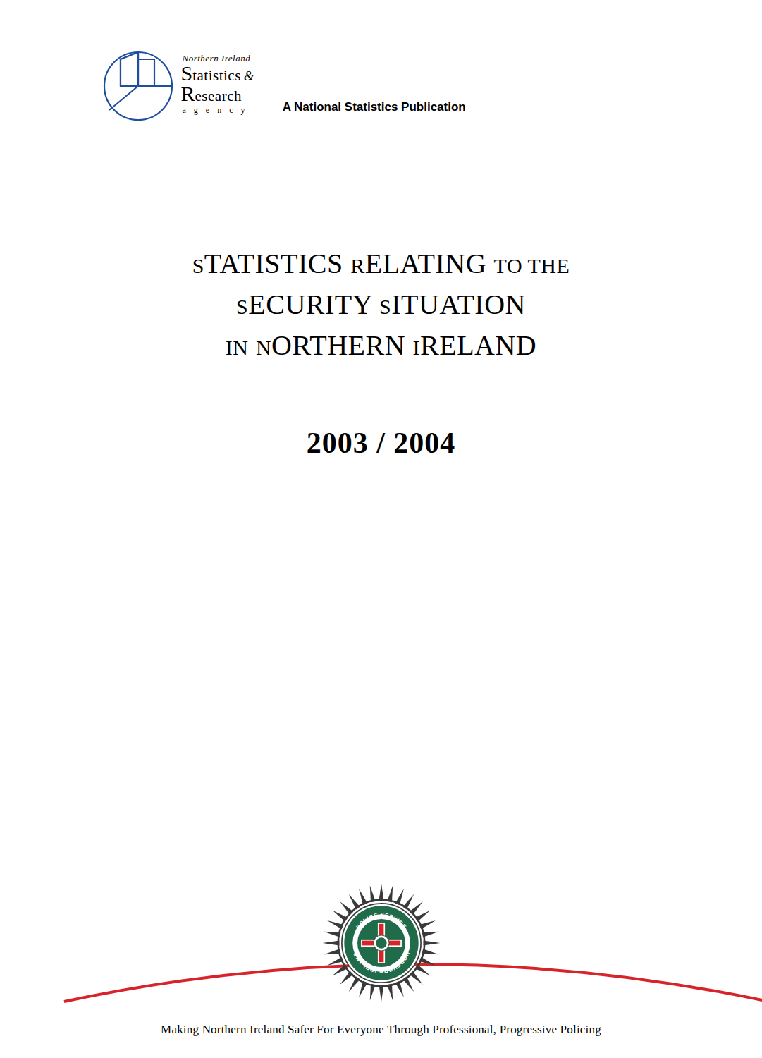Northern Ireland Statistics & Research a g e n c y
A National Statistics Publication
STATISTICS RELATING TO THE
SECURITY SITUATION
IN NORTHERN IRELAND
2003 / 2004
POLICE SERVICE NORTHERN IRELAND
Making Northern Ireland Safer For Everyone Through Professional, Progressive Policing